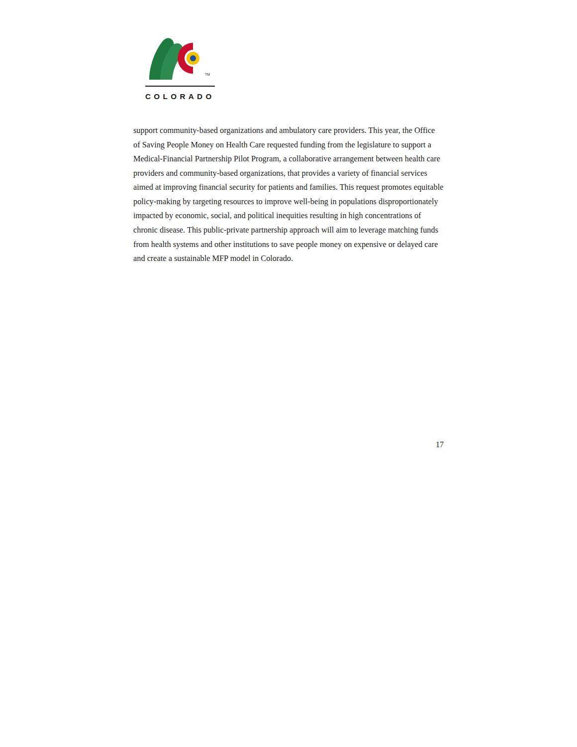TM
COLORADO
support community-based organizations and ambulatory care providers. This year, the Office of Saving People Money on Health Care requested funding from the legislature to support a Medical-Financial Partnership Pilot Program, a collaborative arrangement between health care providers and community-based organizations, that provides a variety of financial services aimed at improving financial security for patients and families. This request promotes equitable policy-making by targeting resources to improve well-being in populations disproportionately impacted by economic, social, and political inequities resulting in high concentrations of chronic disease. This public-private partnership approach will aim to leverage matching funds from health systems and other institutions to save people money on expensive or delayed care and create a sustainable MFP model in Colorado.
17